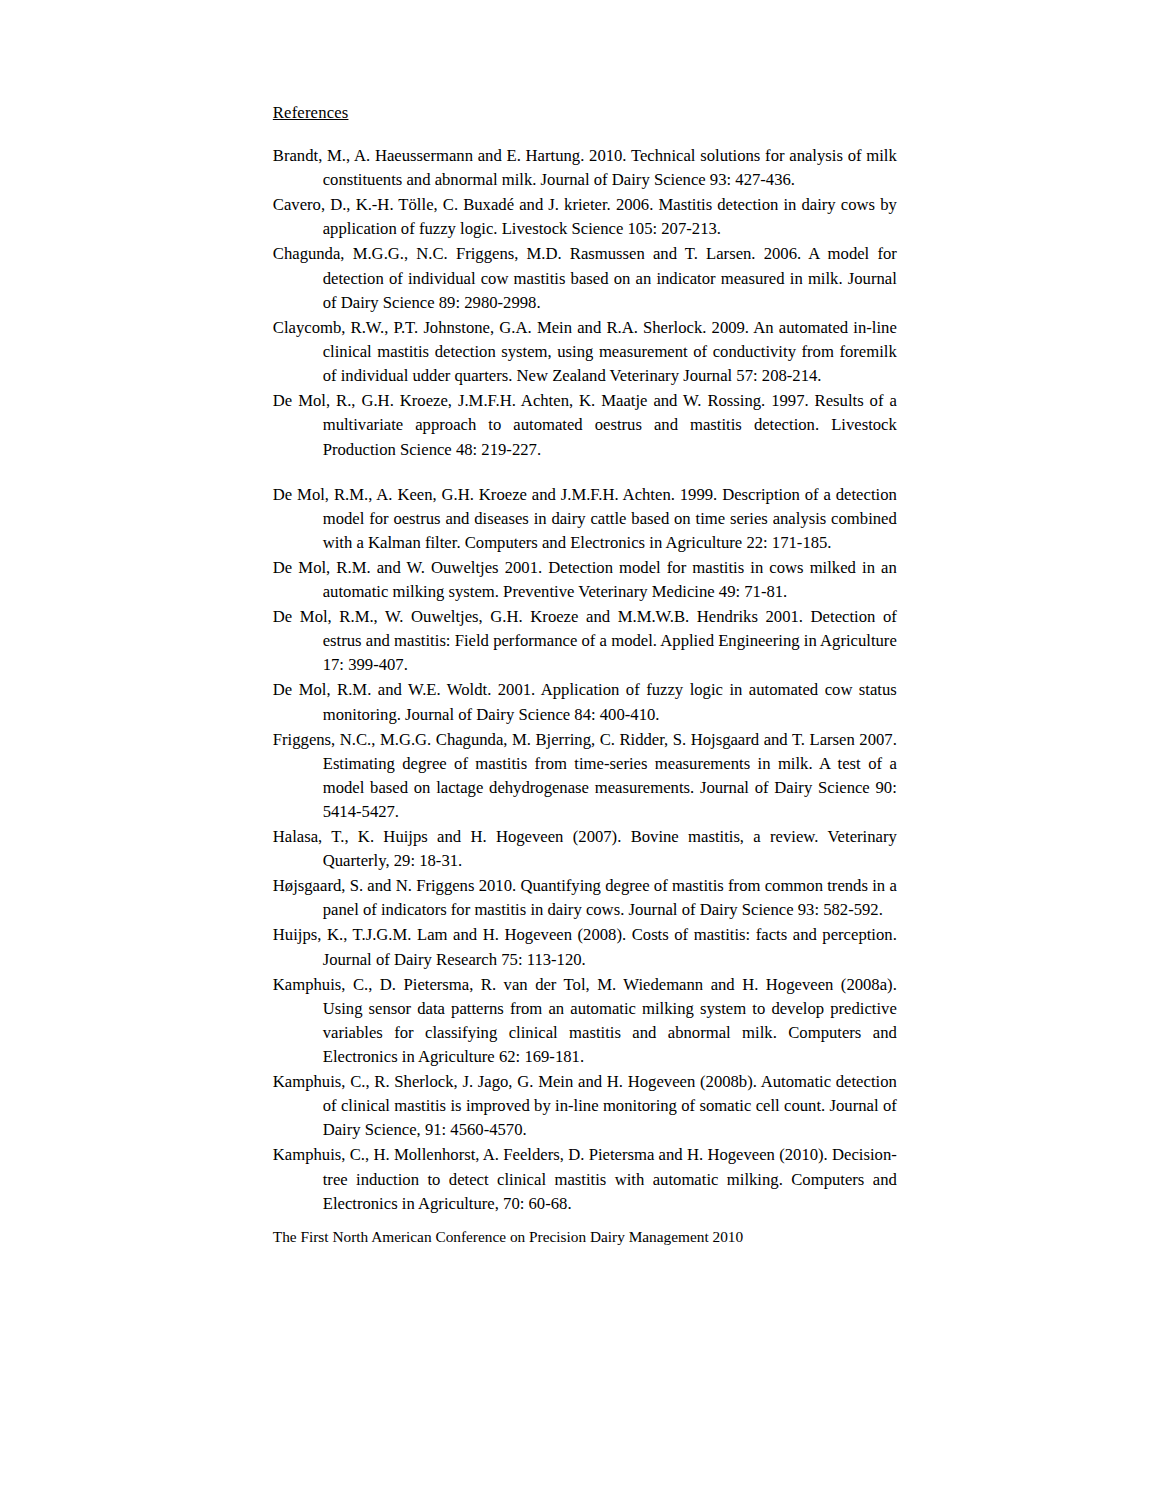References
Brandt, M., A. Haeussermann and E. Hartung. 2010. Technical solutions for analysis of milk constituents and abnormal milk. Journal of Dairy Science 93: 427-436.
Cavero, D., K.-H. Tölle, C. Buxadé and J. krieter. 2006. Mastitis detection in dairy cows by application of fuzzy logic. Livestock Science 105: 207-213.
Chagunda, M.G.G., N.C. Friggens, M.D. Rasmussen and T. Larsen. 2006. A model for detection of individual cow mastitis based on an indicator measured in milk. Journal of Dairy Science 89: 2980-2998.
Claycomb, R.W., P.T. Johnstone, G.A. Mein and R.A. Sherlock. 2009. An automated in-line clinical mastitis detection system, using measurement of conductivity from foremilk of individual udder quarters. New Zealand Veterinary Journal 57: 208-214.
De Mol, R., G.H. Kroeze, J.M.F.H. Achten, K. Maatje and W. Rossing. 1997. Results of a multivariate approach to automated oestrus and mastitis detection. Livestock Production Science 48: 219-227.
De Mol, R.M., A. Keen, G.H. Kroeze and J.M.F.H. Achten. 1999. Description of a detection model for oestrus and diseases in dairy cattle based on time series analysis combined with a Kalman filter. Computers and Electronics in Agriculture 22: 171-185.
De Mol, R.M. and W. Ouweltjes 2001. Detection model for mastitis in cows milked in an automatic milking system. Preventive Veterinary Medicine 49: 71-81.
De Mol, R.M., W. Ouweltjes, G.H. Kroeze and M.M.W.B. Hendriks 2001. Detection of estrus and mastitis: Field performance of a model. Applied Engineering in Agriculture 17: 399-407.
De Mol, R.M. and W.E. Woldt. 2001. Application of fuzzy logic in automated cow status monitoring. Journal of Dairy Science 84: 400-410.
Friggens, N.C., M.G.G. Chagunda, M. Bjerring, C. Ridder, S. Hojsgaard and T. Larsen 2007. Estimating degree of mastitis from time-series measurements in milk. A test of a model based on lactage dehydrogenase measurements. Journal of Dairy Science 90: 5414-5427.
Halasa, T., K. Huijps and H. Hogeveen (2007). Bovine mastitis, a review. Veterinary Quarterly, 29: 18-31.
Højsgaard, S. and N. Friggens 2010. Quantifying degree of mastitis from common trends in a panel of indicators for mastitis in dairy cows. Journal of Dairy Science 93: 582-592.
Huijps, K., T.J.G.M. Lam and H. Hogeveen (2008). Costs of mastitis: facts and perception. Journal of Dairy Research 75: 113-120.
Kamphuis, C., D. Pietersma, R. van der Tol, M. Wiedemann and H. Hogeveen (2008a). Using sensor data patterns from an automatic milking system to develop predictive variables for classifying clinical mastitis and abnormal milk. Computers and Electronics in Agriculture 62: 169-181.
Kamphuis, C., R. Sherlock, J. Jago, G. Mein and H. Hogeveen (2008b). Automatic detection of clinical mastitis is improved by in-line monitoring of somatic cell count. Journal of Dairy Science, 91: 4560-4570.
Kamphuis, C., H. Mollenhorst, A. Feelders, D. Pietersma and H. Hogeveen (2010). Decision-tree induction to detect clinical mastitis with automatic milking. Computers and Electronics in Agriculture, 70: 60-68.
The First North American Conference on Precision Dairy Management 2010